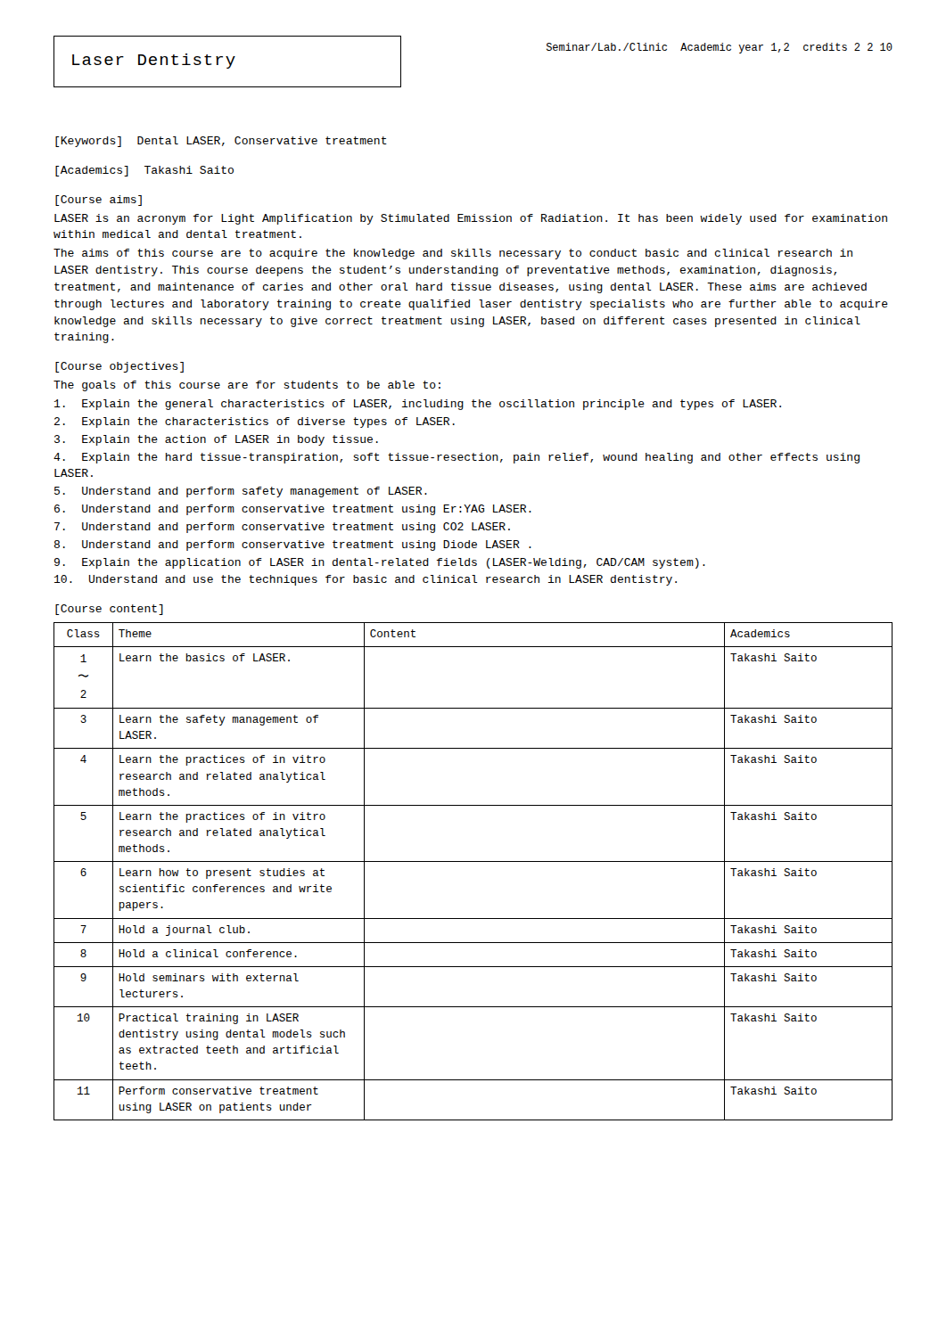Laser Dentistry
Seminar/Lab./Clinic Academic year 1,2 credits 2 2 10
[Keywords] Dental LASER, Conservative treatment
[Academics] Takashi Saito
[Course aims]
LASER is an acronym for Light Amplification by Stimulated Emission of Radiation. It has been widely used for examination within medical and dental treatment.
The aims of this course are to acquire the knowledge and skills necessary to conduct basic and clinical research in LASER dentistry. This course deepens the student’s understanding of preventative methods, examination, diagnosis, treatment, and maintenance of caries and other oral hard tissue diseases, using dental LASER. These aims are achieved through lectures and laboratory training to create qualified laser dentistry specialists who are further able to acquire knowledge and skills necessary to give correct treatment using LASER, based on different cases presented in clinical training.
[Course objectives]
The goals of this course are for students to be able to:
1. Explain the general characteristics of LASER, including the oscillation principle and types of LASER.
2. Explain the characteristics of diverse types of LASER.
3. Explain the action of LASER in body tissue.
4. Explain the hard tissue-transpiration, soft tissue-resection, pain relief, wound healing and other effects using LASER.
5. Understand and perform safety management of LASER.
6. Understand and perform conservative treatment using Er:YAG LASER.
7. Understand and perform conservative treatment using CO2 LASER.
8. Understand and perform conservative treatment using Diode LASER .
9. Explain the application of LASER in dental-related fields (LASER-Welding, CAD/CAM system).
10. Understand and use the techniques for basic and clinical research in LASER dentistry.
[Course content]
| Class | Theme | Content | Academics |
| --- | --- | --- | --- |
| 1 〜 2 | Learn the basics of LASER. | | Takashi Saito |
| 3 | Learn the safety management of LASER. | | Takashi Saito |
| 4 | Learn the practices of in vitro research and related analytical methods. | | Takashi Saito |
| 5 | Learn the practices of in vitro research and related analytical methods. | | Takashi Saito |
| 6 | Learn how to present studies at scientific conferences and write papers. | | Takashi Saito |
| 7 | Hold a journal club. | | Takashi Saito |
| 8 | Hold a clinical conference. | | Takashi Saito |
| 9 | Hold seminars with external lecturers. | | Takashi Saito |
| 10 | Practical training in LASER dentistry using dental models such as extracted teeth and artificial teeth. | | Takashi Saito |
| 11 | Perform conservative treatment using LASER on patients under | | Takashi Saito |